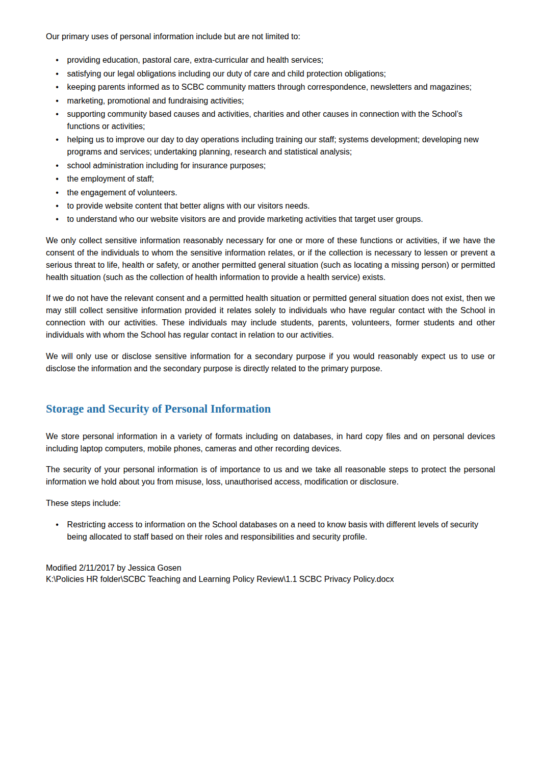Our primary uses of personal information include but are not limited to:
providing education, pastoral care, extra-curricular and health services;
satisfying our legal obligations including our duty of care and child protection obligations;
keeping parents informed as to SCBC community matters through correspondence, newsletters and magazines;
marketing, promotional and fundraising activities;
supporting community based causes and activities, charities and other causes in connection with the School’s functions or activities;
helping us to improve our day to day operations including training our staff; systems development; developing new programs and services; undertaking planning, research and statistical analysis;
school administration including for insurance purposes;
the employment of staff;
the engagement of volunteers.
to provide website content that better aligns with our visitors needs.
to understand who our website visitors are and provide marketing activities that target user groups.
We only collect sensitive information reasonably necessary for one or more of these functions or activities, if we have the consent of the individuals to whom the sensitive information relates, or if the collection is necessary to lessen or prevent a serious threat to life, health or safety, or another permitted general situation (such as locating a missing person) or permitted health situation (such as the collection of health information to provide a health service) exists.
If we do not have the relevant consent and a permitted health situation or permitted general situation does not exist, then we may still collect sensitive information provided it relates solely to individuals who have regular contact with the School in connection with our activities. These individuals may include students, parents, volunteers, former students and other individuals with whom the School has regular contact in relation to our activities.
We will only use or disclose sensitive information for a secondary purpose if you would reasonably expect us to use or disclose the information and the secondary purpose is directly related to the primary purpose.
Storage and Security of Personal Information
We store personal information in a variety of formats including on databases, in hard copy files and on personal devices including laptop computers, mobile phones, cameras and other recording devices.
The security of your personal information is of importance to us and we take all reasonable steps to protect the personal information we hold about you from misuse, loss, unauthorised access, modification or disclosure.
These steps include:
Restricting access to information on the School databases on a need to know basis with different levels of security being allocated to staff based on their roles and responsibilities and security profile.
Modified 2/11/2017 by Jessica Gosen
K:\Policies HR folder\SCBC Teaching and Learning Policy Review\1.1 SCBC Privacy Policy.docx